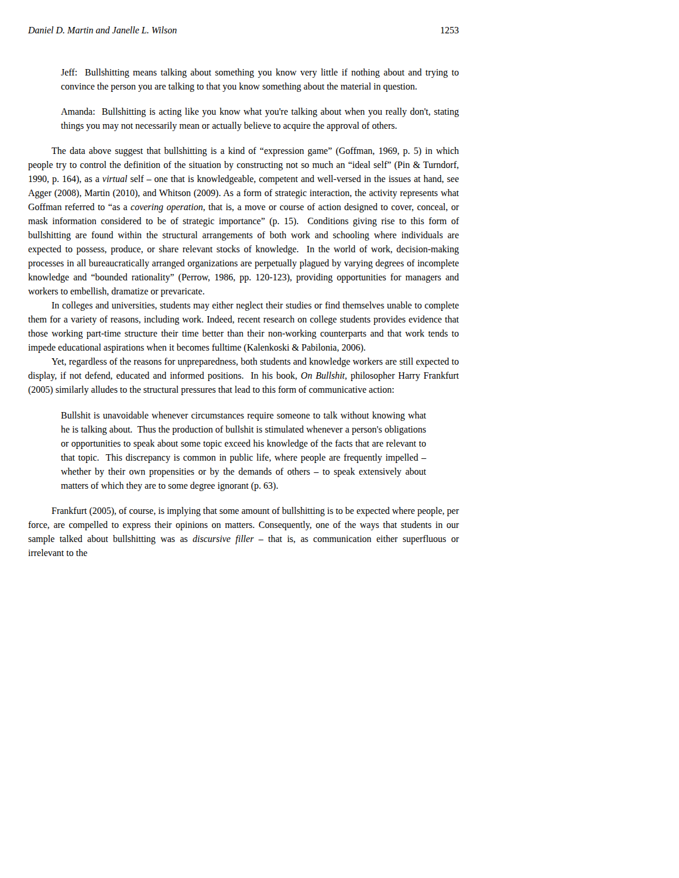Daniel D. Martin and Janelle L. Wilson 1253
Jeff: Bullshitting means talking about something you know very little if nothing about and trying to convince the person you are talking to that you know something about the material in question.
Amanda: Bullshitting is acting like you know what you're talking about when you really don't, stating things you may not necessarily mean or actually believe to acquire the approval of others.
The data above suggest that bullshitting is a kind of “expression game” (Goffman, 1969, p. 5) in which people try to control the definition of the situation by constructing not so much an “ideal self” (Pin & Turndorf, 1990, p. 164), as a virtual self – one that is knowledgeable, competent and well-versed in the issues at hand, see Agger (2008), Martin (2010), and Whitson (2009). As a form of strategic interaction, the activity represents what Goffman referred to “as a covering operation, that is, a move or course of action designed to cover, conceal, or mask information considered to be of strategic importance” (p. 15). Conditions giving rise to this form of bullshitting are found within the structural arrangements of both work and schooling where individuals are expected to possess, produce, or share relevant stocks of knowledge. In the world of work, decision-making processes in all bureaucratically arranged organizations are perpetually plagued by varying degrees of incomplete knowledge and “bounded rationality” (Perrow, 1986, pp. 120-123), providing opportunities for managers and workers to embellish, dramatize or prevaricate.
In colleges and universities, students may either neglect their studies or find themselves unable to complete them for a variety of reasons, including work. Indeed, recent research on college students provides evidence that those working part-time structure their time better than their non-working counterparts and that work tends to impede educational aspirations when it becomes fulltime (Kalenkoski & Pabilonia, 2006).
Yet, regardless of the reasons for unpreparedness, both students and knowledge workers are still expected to display, if not defend, educated and informed positions. In his book, On Bullshit, philosopher Harry Frankfurt (2005) similarly alludes to the structural pressures that lead to this form of communicative action:
Bullshit is unavoidable whenever circumstances require someone to talk without knowing what he is talking about. Thus the production of bullshit is stimulated whenever a person's obligations or opportunities to speak about some topic exceed his knowledge of the facts that are relevant to that topic. This discrepancy is common in public life, where people are frequently impelled – whether by their own propensities or by the demands of others – to speak extensively about matters of which they are to some degree ignorant (p. 63).
Frankfurt (2005), of course, is implying that some amount of bullshitting is to be expected where people, per force, are compelled to express their opinions on matters. Consequently, one of the ways that students in our sample talked about bullshitting was as discursive filler – that is, as communication either superfluous or irrelevant to the